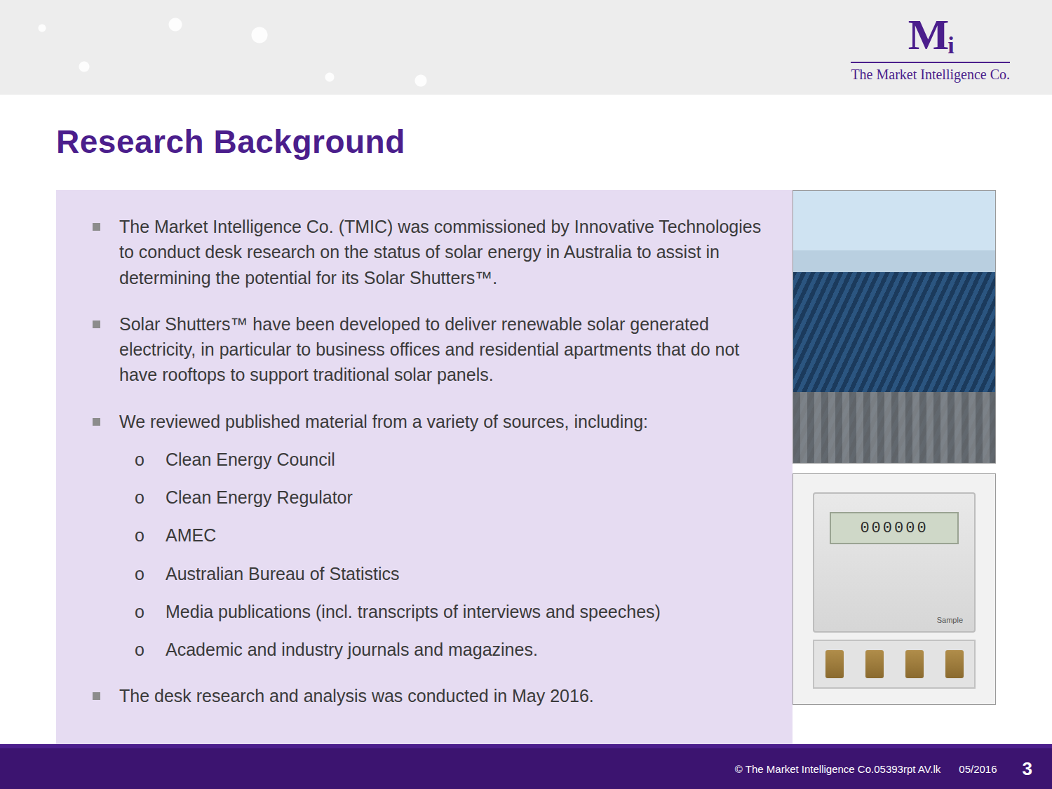Mi
The Market Intelligence Co.
Research Background
The Market Intelligence Co. (TMIC) was commissioned by Innovative Technologies to conduct desk research on the status of solar energy in Australia to assist in determining the potential for its Solar Shutters™.
Solar Shutters™ have been developed to deliver renewable solar generated electricity, in particular to business offices and residential apartments that do not have rooftops to support traditional solar panels.
We reviewed published material from a variety of sources, including:
Clean Energy Council
Clean Energy Regulator
AMEC
Australian Bureau of Statistics
Media publications (incl. transcripts of interviews and speeches)
Academic and industry journals and magazines.
The desk research and analysis was conducted in May 2016.
000000
Sample
© The Market Intelligence Co.05393rpt AV.lk 05/2016 3